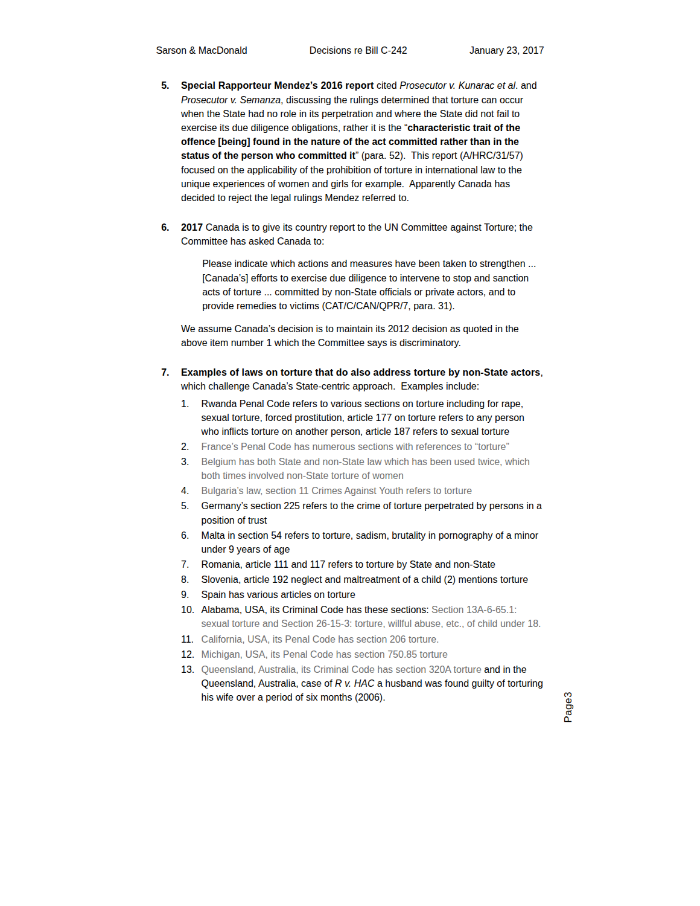Sarson & MacDonald
Decisions re Bill C-242
January 23, 2017
5.
Special Rapporteur Mendez’s 2016 report cited Prosecutor v. Kunarac et al. and Prosecutor v. Semanza, discussing the rulings determined that torture can occur when the State had no role in its perpetration and where the State did not fail to exercise its due diligence obligations, rather it is the “characteristic trait of the offence [being] found in the nature of the act committed rather than in the status of the person who committed it” (para. 52). This report (A/HRC/31/57) focused on the applicability of the prohibition of torture in international law to the unique experiences of women and girls for example. Apparently Canada has decided to reject the legal rulings Mendez referred to.
6.
2017 Canada is to give its country report to the UN Committee against Torture; the Committee has asked Canada to:
Please indicate which actions and measures have been taken to strengthen ... [Canada’s] efforts to exercise due diligence to intervene to stop and sanction acts of torture ... committed by non-State officials or private actors, and to provide remedies to victims (CAT/C/CAN/QPR/7, para. 31).
We assume Canada’s decision is to maintain its 2012 decision as quoted in the above item number 1 which the Committee says is discriminatory.
7.
Examples of laws on torture that do also address torture by non-State actors, which challenge Canada’s State-centric approach. Examples include:
1. Rwanda Penal Code refers to various sections on torture including for rape, sexual torture, forced prostitution, article 177 on torture refers to any person who inflicts torture on another person, article 187 refers to sexual torture
2. France’s Penal Code has numerous sections with references to “torture”
3. Belgium has both State and non-State law which has been used twice, which both times involved non-State torture of women
4. Bulgaria’s law, section 11 Crimes Against Youth refers to torture
5. Germany’s section 225 refers to the crime of torture perpetrated by persons in a position of trust
6. Malta in section 54 refers to torture, sadism, brutality in pornography of a minor under 9 years of age
7. Romania, article 111 and 117 refers to torture by State and non-State
8. Slovenia, article 192 neglect and maltreatment of a child (2) mentions torture
9. Spain has various articles on torture
10. Alabama, USA, its Criminal Code has these sections: Section 13A-6-65.1: sexual torture and Section 26-15-3: torture, willful abuse, etc., of child under 18.
11. California, USA, its Penal Code has section 206 torture.
12. Michigan, USA, its Penal Code has section 750.85 torture
13. Queensland, Australia, its Criminal Code has section 320A torture and in the Queensland, Australia, case of R v. HAC a husband was found guilty of torturing his wife over a period of six months (2006).
Page3